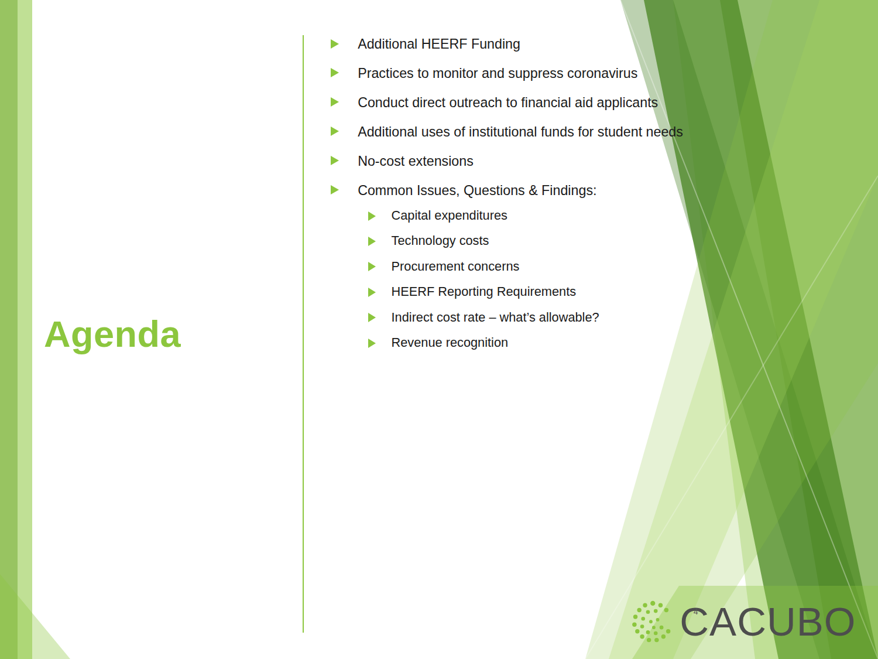Agenda
Additional HEERF Funding
Practices to monitor and suppress coronavirus
Conduct direct outreach to financial aid applicants
Additional uses of institutional funds for student needs
No-cost extensions
Common Issues, Questions & Findings:
Capital expenditures
Technology costs
Procurement concerns
HEERF Reporting Requirements
Indirect cost rate – what’s allowable?
Revenue recognition
4
CACUBO